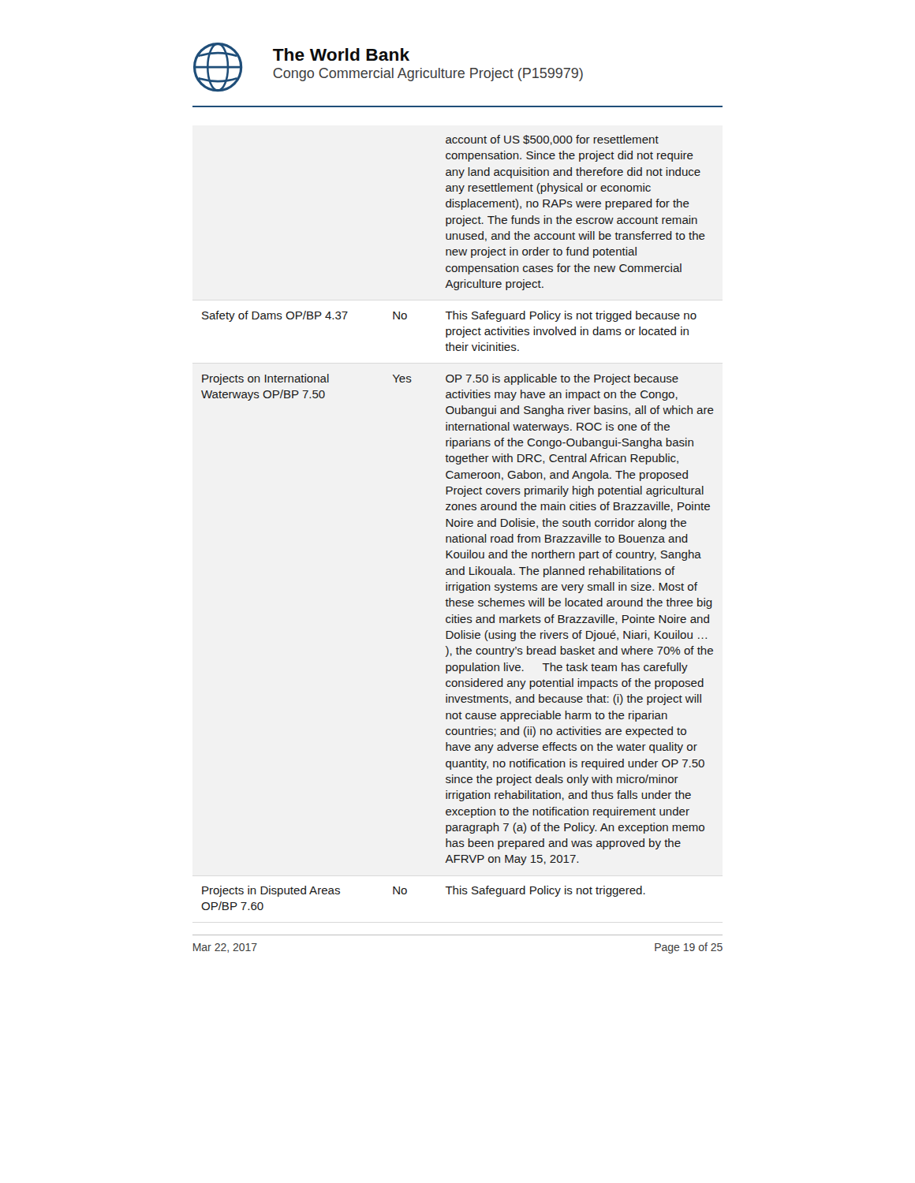The World Bank
Congo Commercial Agriculture Project (P159979)
| | | account of US $500,000 for resettlement compensation. Since the project did not require any land acquisition and therefore did not induce any resettlement (physical or economic displacement), no RAPs were prepared for the project. The funds in the escrow account remain unused, and the account will be transferred to the new project in order to fund potential compensation cases for the new Commercial Agriculture project. |
| Safety of Dams OP/BP 4.37 | No | This Safeguard Policy is not trigged because no project activities involved in dams or located in their vicinities. |
| Projects on International Waterways OP/BP 7.50 | Yes | OP 7.50 is applicable to the Project because activities may have an impact on the Congo, Oubangui and Sangha river basins, all of which are international waterways. ROC is one of the riparians of the Congo-Oubangui-Sangha basin together with DRC, Central African Republic, Cameroon, Gabon, and Angola. The proposed Project covers primarily high potential agricultural zones around the main cities of Brazzaville, Pointe Noire and Dolisie, the south corridor along the national road from Brazzaville to Bouenza and Kouilou and the northern part of country, Sangha and Likouala. The planned rehabilitations of irrigation systems are very small in size. Most of these schemes will be located around the three big cities and markets of Brazzaville, Pointe Noire and Dolisie (using the rivers of Djoué, Niari, Kouilou … ), the country’s bread basket and where 70% of the population live. The task team has carefully considered any potential impacts of the proposed investments, and because that: (i) the project will not cause appreciable harm to the riparian countries; and (ii) no activities are expected to have any adverse effects on the water quality or quantity, no notification is required under OP 7.50 since the project deals only with micro/minor irrigation rehabilitation, and thus falls under the exception to the notification requirement under paragraph 7 (a) of the Policy. An exception memo has been prepared and was approved by the AFRVP on May 15, 2017. |
| Projects in Disputed Areas OP/BP 7.60 | No | This Safeguard Policy is not triggered. |
Mar 22, 2017 Page 19 of 25